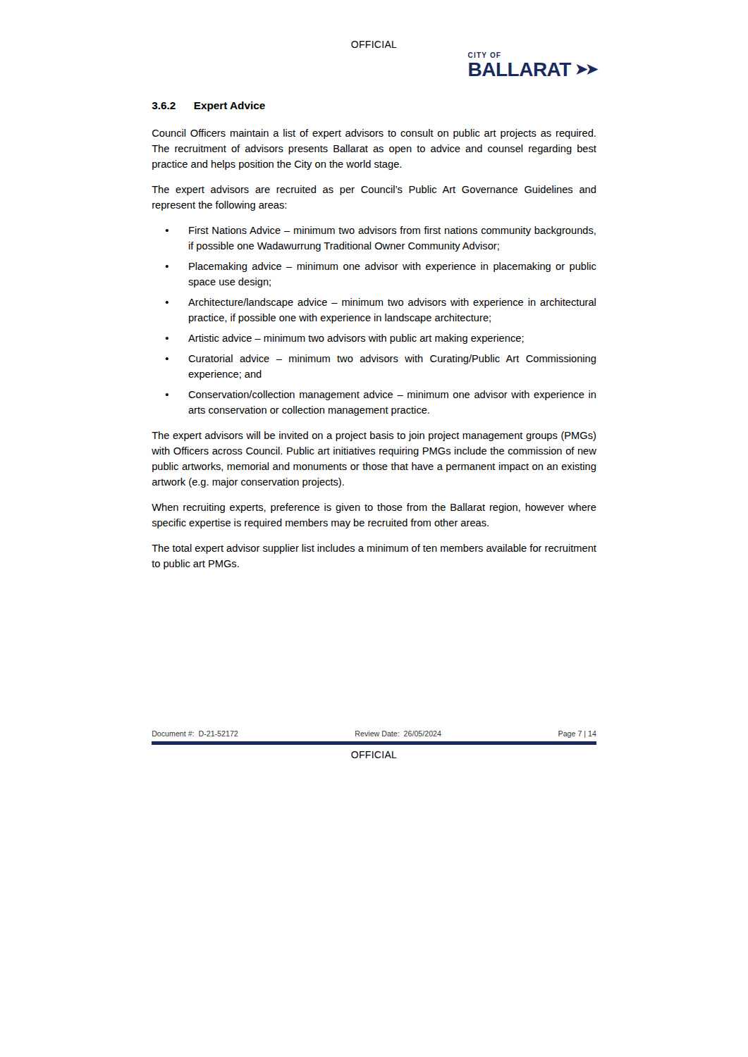OFFICIAL
CITY OF BALLARAT➤➤
3.6.2 Expert Advice
Council Officers maintain a list of expert advisors to consult on public art projects as required. The recruitment of advisors presents Ballarat as open to advice and counsel regarding best practice and helps position the City on the world stage.
The expert advisors are recruited as per Council’s Public Art Governance Guidelines and represent the following areas:
First Nations Advice – minimum two advisors from first nations community backgrounds, if possible one Wadawurrung Traditional Owner Community Advisor;
Placemaking advice – minimum one advisor with experience in placemaking or public space use design;
Architecture/landscape advice – minimum two advisors with experience in architectural practice, if possible one with experience in landscape architecture;
Artistic advice – minimum two advisors with public art making experience;
Curatorial advice – minimum two advisors with Curating/Public Art Commissioning experience; and
Conservation/collection management advice – minimum one advisor with experience in arts conservation or collection management practice.
The expert advisors will be invited on a project basis to join project management groups (PMGs) with Officers across Council. Public art initiatives requiring PMGs include the commission of new public artworks, memorial and monuments or those that have a permanent impact on an existing artwork (e.g. major conservation projects).
When recruiting experts, preference is given to those from the Ballarat region, however where specific expertise is required members may be recruited from other areas.
The total expert advisor supplier list includes a minimum of ten members available for recruitment to public art PMGs.
Document #: D-21-52172
Review Date: 26/05/2024
Page 7 | 14
OFFICIAL